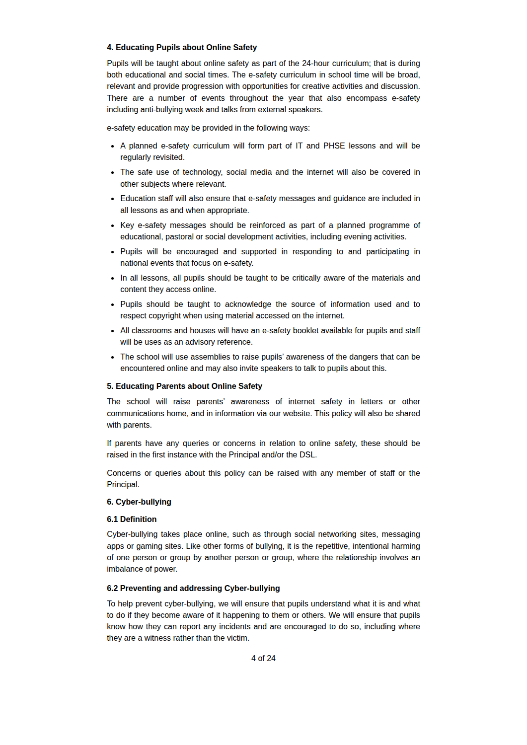4. Educating Pupils about Online Safety
Pupils will be taught about online safety as part of the 24-hour curriculum; that is during both educational and social times. The e-safety curriculum in school time will be broad, relevant and provide progression with opportunities for creative activities and discussion. There are a number of events throughout the year that also encompass e-safety including anti-bullying week and talks from external speakers.
e-safety education may be provided in the following ways:
A planned e-safety curriculum will form part of IT and PHSE lessons and will be regularly revisited.
The safe use of technology, social media and the internet will also be covered in other subjects where relevant.
Education staff will also ensure that e-safety messages and guidance are included in all lessons as and when appropriate.
Key e-safety messages should be reinforced as part of a planned programme of educational, pastoral or social development activities, including evening activities.
Pupils will be encouraged and supported in responding to and participating in national events that focus on e-safety.
In all lessons, all pupils should be taught to be critically aware of the materials and content they access online.
Pupils should be taught to acknowledge the source of information used and to respect copyright when using material accessed on the internet.
All classrooms and houses will have an e-safety booklet available for pupils and staff will be uses as an advisory reference.
The school will use assemblies to raise pupils’ awareness of the dangers that can be encountered online and may also invite speakers to talk to pupils about this.
5. Educating Parents about Online Safety
The school will raise parents’ awareness of internet safety in letters or other communications home, and in information via our website. This policy will also be shared with parents.
If parents have any queries or concerns in relation to online safety, these should be raised in the first instance with the Principal and/or the DSL.
Concerns or queries about this policy can be raised with any member of staff or the Principal.
6. Cyber-bullying
6.1 Definition
Cyber-bullying takes place online, such as through social networking sites, messaging apps or gaming sites. Like other forms of bullying, it is the repetitive, intentional harming of one person or group by another person or group, where the relationship involves an imbalance of power.
6.2 Preventing and addressing Cyber-bullying
To help prevent cyber-bullying, we will ensure that pupils understand what it is and what to do if they become aware of it happening to them or others. We will ensure that pupils know how they can report any incidents and are encouraged to do so, including where they are a witness rather than the victim.
4 of 24